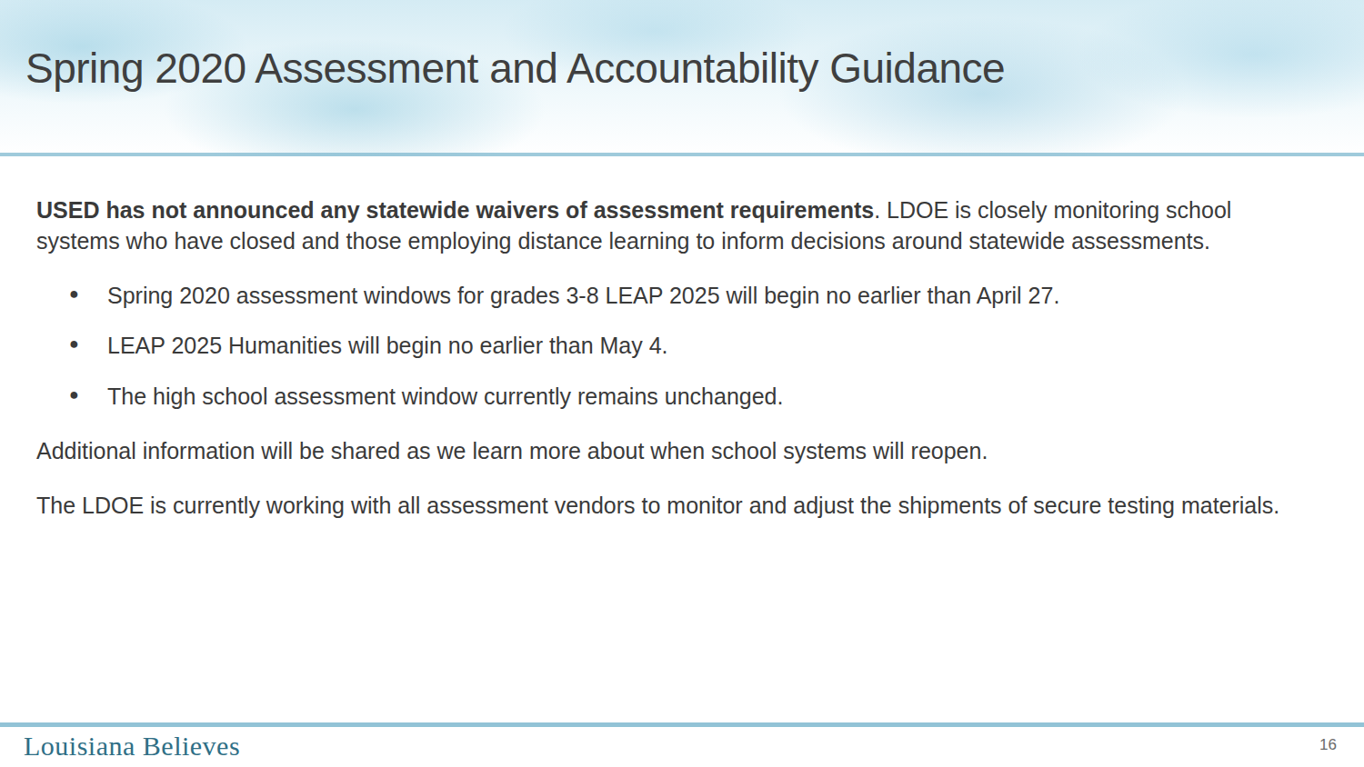Spring 2020 Assessment and Accountability Guidance
USED has not announced any statewide waivers of assessment requirements. LDOE is closely monitoring school systems who have closed and those employing distance learning to inform decisions around statewide assessments.
Spring 2020 assessment windows for grades 3-8 LEAP 2025 will begin no earlier than April 27.
LEAP 2025 Humanities will begin no earlier than May 4.
The high school assessment window currently remains unchanged.
Additional information will be shared as we learn more about when school systems will reopen.
The LDOE is currently working with all assessment vendors to monitor and adjust the shipments of secure testing materials.
Louisiana Believes
16